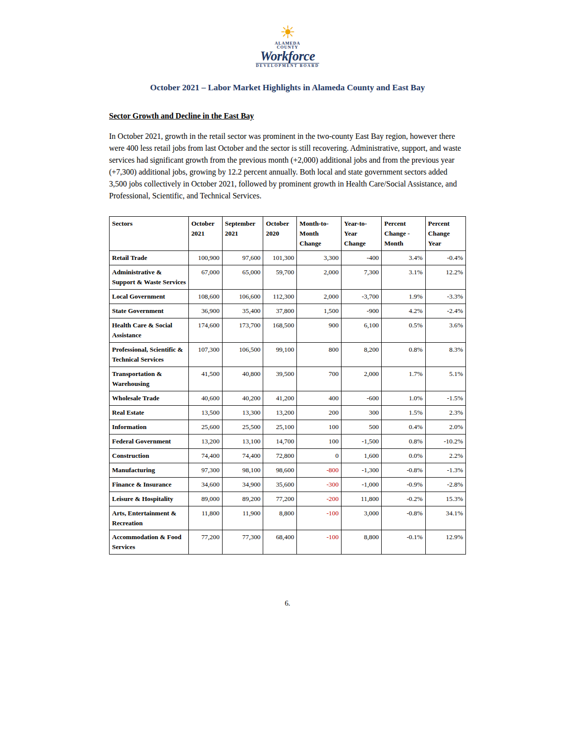☀
Alameda
County
Workforce
Development Board
October 2021 – Labor Market Highlights in Alameda County and East Bay
Sector Growth and Decline in the East Bay
In October 2021, growth in the retail sector was prominent in the two-county East Bay region, however there were 400 less retail jobs from last October and the sector is still recovering. Administrative, support, and waste services had significant growth from the previous month (+2,000) additional jobs and from the previous year (+7,300) additional jobs, growing by 12.2 percent annually. Both local and state government sectors added 3,500 jobs collectively in October 2021, followed by prominent growth in Health Care/Social Assistance, and Professional, Scientific, and Technical Services.
| Sectors | October 2021 | September 2021 | October 2020 | Month-to-Month Change | Year-to-Year Change | Percent Change - Month | Percent Change Year |
| --- | --- | --- | --- | --- | --- | --- | --- |
| Retail Trade | 100,900 | 97,600 | 101,300 | 3,300 | -400 | 3.4% | -0.4% |
| Administrative & Support & Waste Services | 67,000 | 65,000 | 59,700 | 2,000 | 7,300 | 3.1% | 12.2% |
| Local Government | 108,600 | 106,600 | 112,300 | 2,000 | -3,700 | 1.9% | -3.3% |
| State Government | 36,900 | 35,400 | 37,800 | 1,500 | -900 | 4.2% | -2.4% |
| Health Care & Social Assistance | 174,600 | 173,700 | 168,500 | 900 | 6,100 | 0.5% | 3.6% |
| Professional, Scientific & Technical Services | 107,300 | 106,500 | 99,100 | 800 | 8,200 | 0.8% | 8.3% |
| Transportation & Warehousing | 41,500 | 40,800 | 39,500 | 700 | 2,000 | 1.7% | 5.1% |
| Wholesale Trade | 40,600 | 40,200 | 41,200 | 400 | -600 | 1.0% | -1.5% |
| Real Estate | 13,500 | 13,300 | 13,200 | 200 | 300 | 1.5% | 2.3% |
| Information | 25,600 | 25,500 | 25,100 | 100 | 500 | 0.4% | 2.0% |
| Federal Government | 13,200 | 13,100 | 14,700 | 100 | -1,500 | 0.8% | -10.2% |
| Construction | 74,400 | 74,400 | 72,800 | 0 | 1,600 | 0.0% | 2.2% |
| Manufacturing | 97,300 | 98,100 | 98,600 | -800 | -1,300 | -0.8% | -1.3% |
| Finance & Insurance | 34,600 | 34,900 | 35,600 | -300 | -1,000 | -0.9% | -2.8% |
| Leisure & Hospitality | 89,000 | 89,200 | 77,200 | -200 | 11,800 | -0.2% | 15.3% |
| Arts, Entertainment & Recreation | 11,800 | 11,900 | 8,800 | -100 | 3,000 | -0.8% | 34.1% |
| Accommodation & Food Services | 77,200 | 77,300 | 68,400 | -100 | 8,800 | -0.1% | 12.9% |
6.